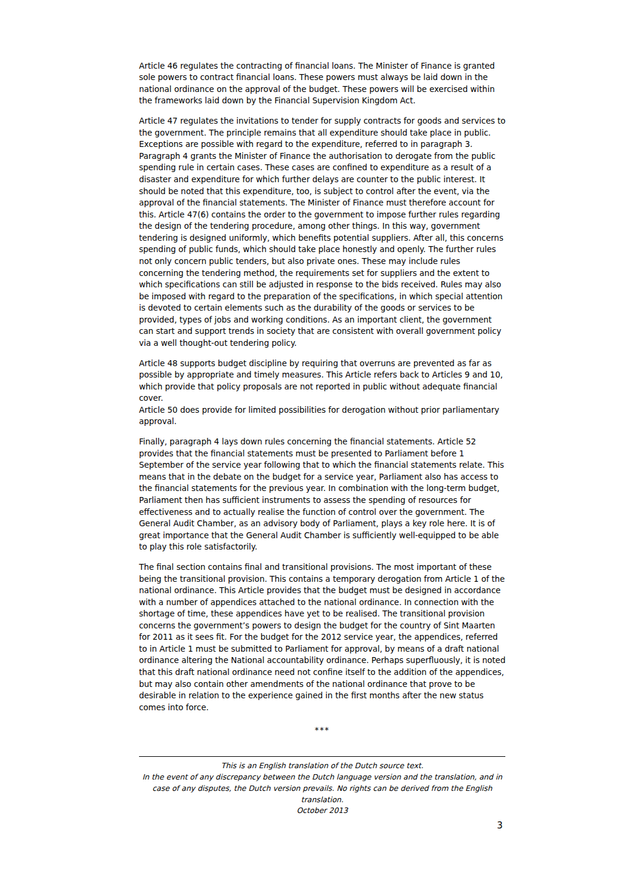Article 46 regulates the contracting of financial loans. The Minister of Finance is granted sole powers to contract financial loans. These powers must always be laid down in the national ordinance on the approval of the budget. These powers will be exercised within the frameworks laid down by the Financial Supervision Kingdom Act.
Article 47 regulates the invitations to tender for supply contracts for goods and services to the government. The principle remains that all expenditure should take place in public. Exceptions are possible with regard to the expenditure, referred to in paragraph 3. Paragraph 4 grants the Minister of Finance the authorisation to derogate from the public spending rule in certain cases. These cases are confined to expenditure as a result of a disaster and expenditure for which further delays are counter to the public interest. It should be noted that this expenditure, too, is subject to control after the event, via the approval of the financial statements. The Minister of Finance must therefore account for this. Article 47(6) contains the order to the government to impose further rules regarding the design of the tendering procedure, among other things. In this way, government tendering is designed uniformly, which benefits potential suppliers. After all, this concerns spending of public funds, which should take place honestly and openly. The further rules not only concern public tenders, but also private ones. These may include rules concerning the tendering method, the requirements set for suppliers and the extent to which specifications can still be adjusted in response to the bids received. Rules may also be imposed with regard to the preparation of the specifications, in which special attention is devoted to certain elements such as the durability of the goods or services to be provided, types of jobs and working conditions. As an important client, the government can start and support trends in society that are consistent with overall government policy via a well thought-out tendering policy.
Article 48 supports budget discipline by requiring that overruns are prevented as far as possible by appropriate and timely measures. This Article refers back to Articles 9 and 10, which provide that policy proposals are not reported in public without adequate financial cover.
Article 50 does provide for limited possibilities for derogation without prior parliamentary approval.
Finally, paragraph 4 lays down rules concerning the financial statements. Article 52 provides that the financial statements must be presented to Parliament before 1 September of the service year following that to which the financial statements relate. This means that in the debate on the budget for a service year, Parliament also has access to the financial statements for the previous year. In combination with the long-term budget, Parliament then has sufficient instruments to assess the spending of resources for effectiveness and to actually realise the function of control over the government. The General Audit Chamber, as an advisory body of Parliament, plays a key role here. It is of great importance that the General Audit Chamber is sufficiently well-equipped to be able to play this role satisfactorily.
The final section contains final and transitional provisions. The most important of these being the transitional provision. This contains a temporary derogation from Article 1 of the national ordinance. This Article provides that the budget must be designed in accordance with a number of appendices attached to the national ordinance. In connection with the shortage of time, these appendices have yet to be realised. The transitional provision concerns the government’s powers to design the budget for the country of Sint Maarten for 2011 as it sees fit. For the budget for the 2012 service year, the appendices, referred to in Article 1 must be submitted to Parliament for approval, by means of a draft national ordinance altering the National accountability ordinance. Perhaps superfluously, it is noted that this draft national ordinance need not confine itself to the addition of the appendices, but may also contain other amendments of the national ordinance that prove to be desirable in relation to the experience gained in the first months after the new status comes into force.
***
This is an English translation of the Dutch source text.
In the event of any discrepancy between the Dutch language version and the translation, and in case of any disputes, the Dutch version prevails. No rights can be derived from the English translation.
October 2013
3